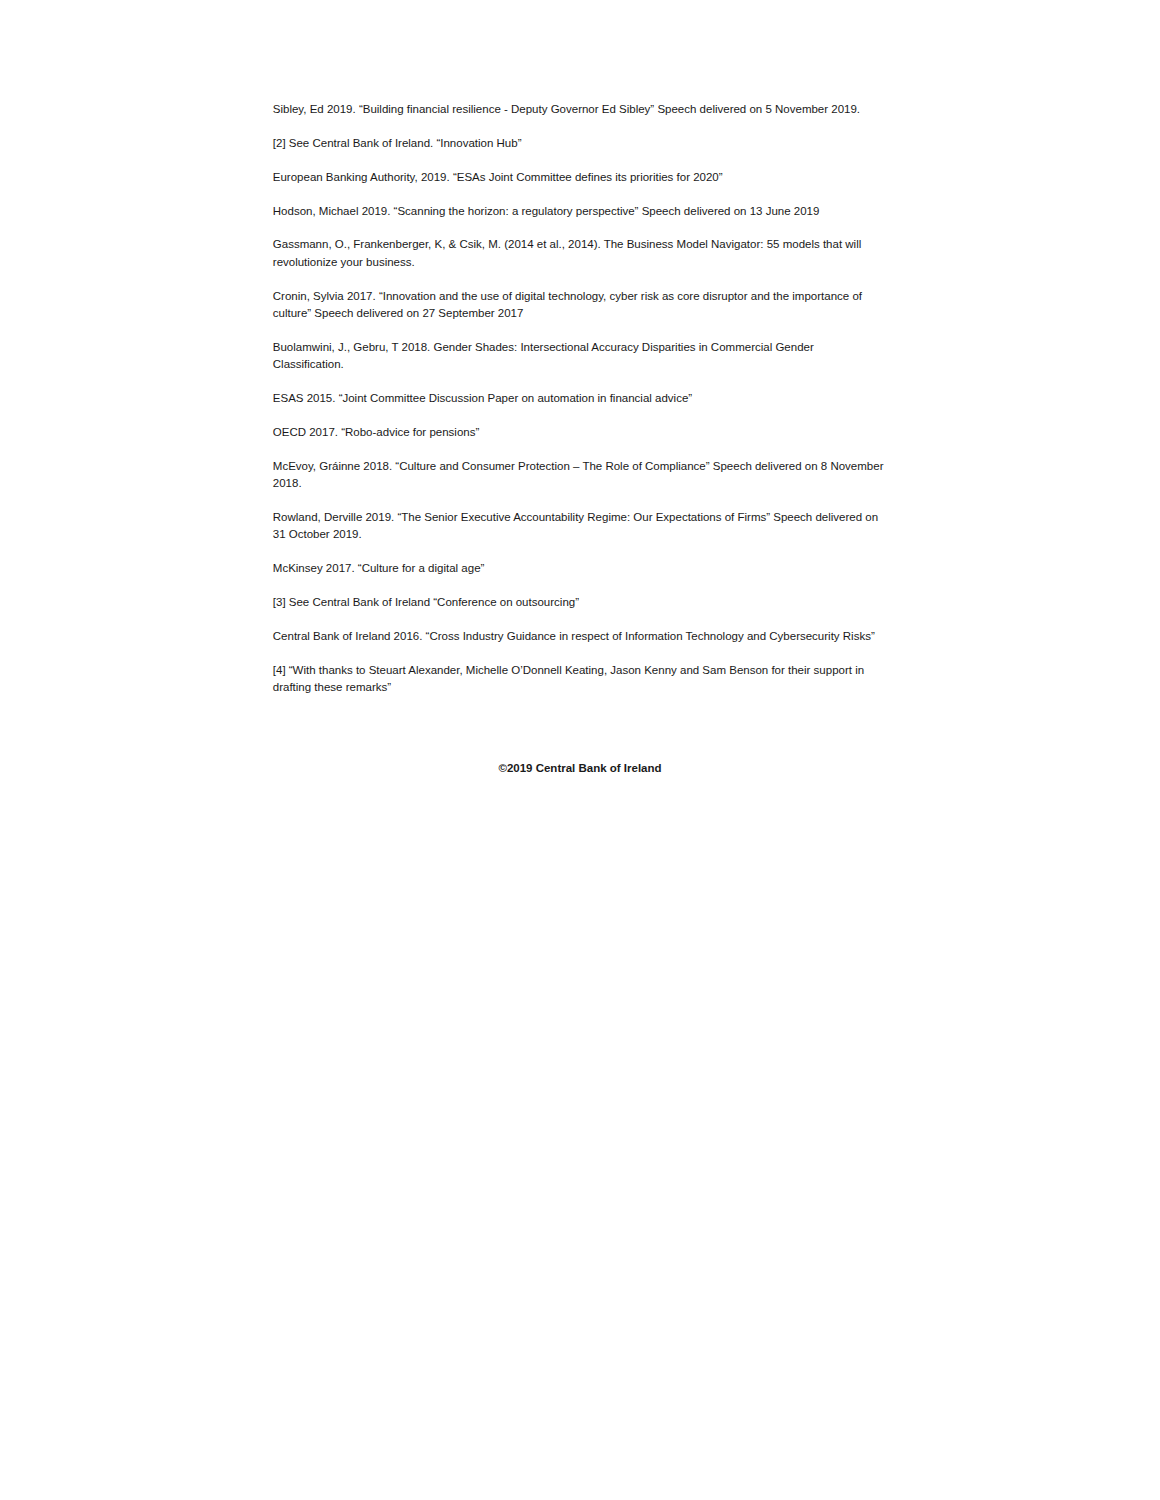Sibley, Ed 2019. “Building financial resilience - Deputy Governor Ed Sibley” Speech delivered on 5 November 2019.
[2] See Central Bank of Ireland. “Innovation Hub”
European Banking Authority, 2019. “ESAs Joint Committee defines its priorities for 2020”
Hodson, Michael 2019. “Scanning the horizon: a regulatory perspective” Speech delivered on 13 June 2019
Gassmann, O., Frankenberger, K, & Csik, M. (2014 et al., 2014). The Business Model Navigator: 55 models that will revolutionize your business.
Cronin, Sylvia 2017. “Innovation and the use of digital technology, cyber risk as core disruptor and the importance of culture” Speech delivered on 27 September 2017
Buolamwini, J., Gebru, T 2018. Gender Shades: Intersectional Accuracy Disparities in Commercial Gender Classification.
ESAS 2015. “Joint Committee Discussion Paper on automation in financial advice”
OECD 2017. “Robo-advice for pensions”
McEvoy, Gráinne 2018. “Culture and Consumer Protection – The Role of Compliance” Speech delivered on 8 November 2018.
Rowland, Derville 2019. “The Senior Executive Accountability Regime: Our Expectations of Firms” Speech delivered on 31 October 2019.
McKinsey 2017. “Culture for a digital age”
[3] See Central Bank of Ireland “Conference on outsourcing”
Central Bank of Ireland 2016. “Cross Industry Guidance in respect of Information Technology and Cybersecurity Risks”
[4] “With thanks to Steuart Alexander, Michelle O’Donnell Keating, Jason Kenny and Sam Benson for their support in drafting these remarks”
©2019 Central Bank of Ireland